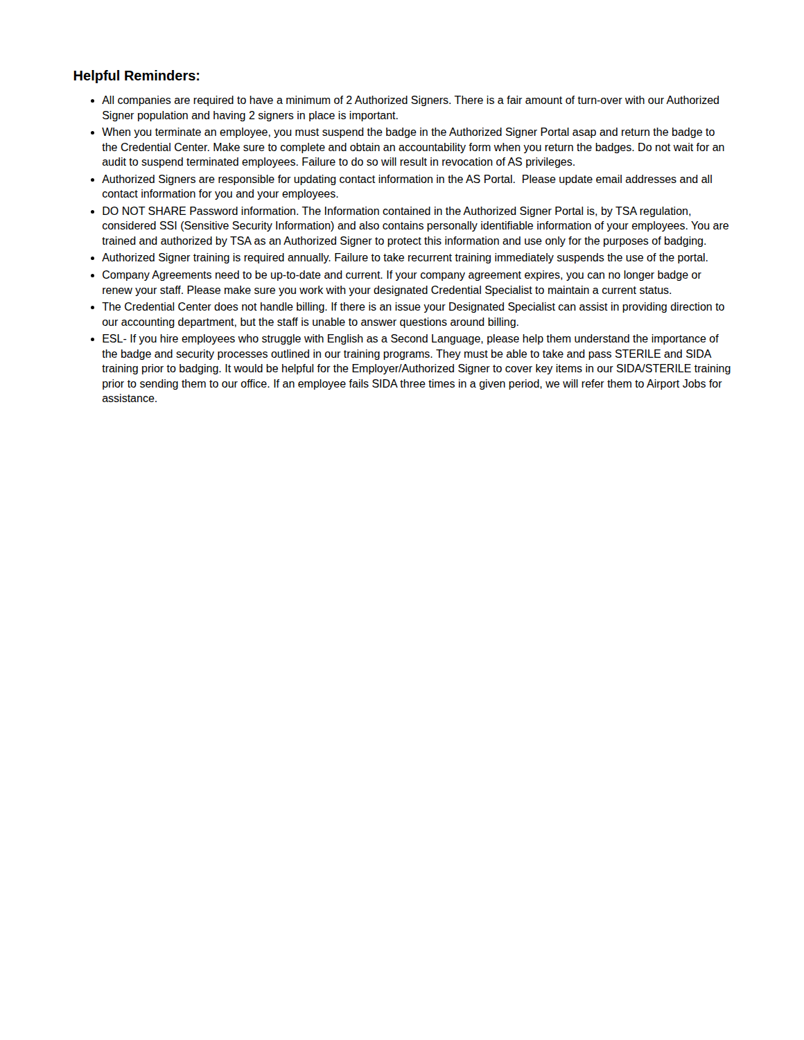Helpful Reminders:
All companies are required to have a minimum of 2 Authorized Signers. There is a fair amount of turn-over with our Authorized Signer population and having 2 signers in place is important.
When you terminate an employee, you must suspend the badge in the Authorized Signer Portal asap and return the badge to the Credential Center. Make sure to complete and obtain an accountability form when you return the badges. Do not wait for an audit to suspend terminated employees. Failure to do so will result in revocation of AS privileges.
Authorized Signers are responsible for updating contact information in the AS Portal. Please update email addresses and all contact information for you and your employees.
DO NOT SHARE Password information. The Information contained in the Authorized Signer Portal is, by TSA regulation, considered SSI (Sensitive Security Information) and also contains personally identifiable information of your employees. You are trained and authorized by TSA as an Authorized Signer to protect this information and use only for the purposes of badging.
Authorized Signer training is required annually. Failure to take recurrent training immediately suspends the use of the portal.
Company Agreements need to be up-to-date and current. If your company agreement expires, you can no longer badge or renew your staff. Please make sure you work with your designated Credential Specialist to maintain a current status.
The Credential Center does not handle billing. If there is an issue your Designated Specialist can assist in providing direction to our accounting department, but the staff is unable to answer questions around billing.
ESL- If you hire employees who struggle with English as a Second Language, please help them understand the importance of the badge and security processes outlined in our training programs. They must be able to take and pass STERILE and SIDA training prior to badging. It would be helpful for the Employer/Authorized Signer to cover key items in our SIDA/STERILE training prior to sending them to our office. If an employee fails SIDA three times in a given period, we will refer them to Airport Jobs for assistance.